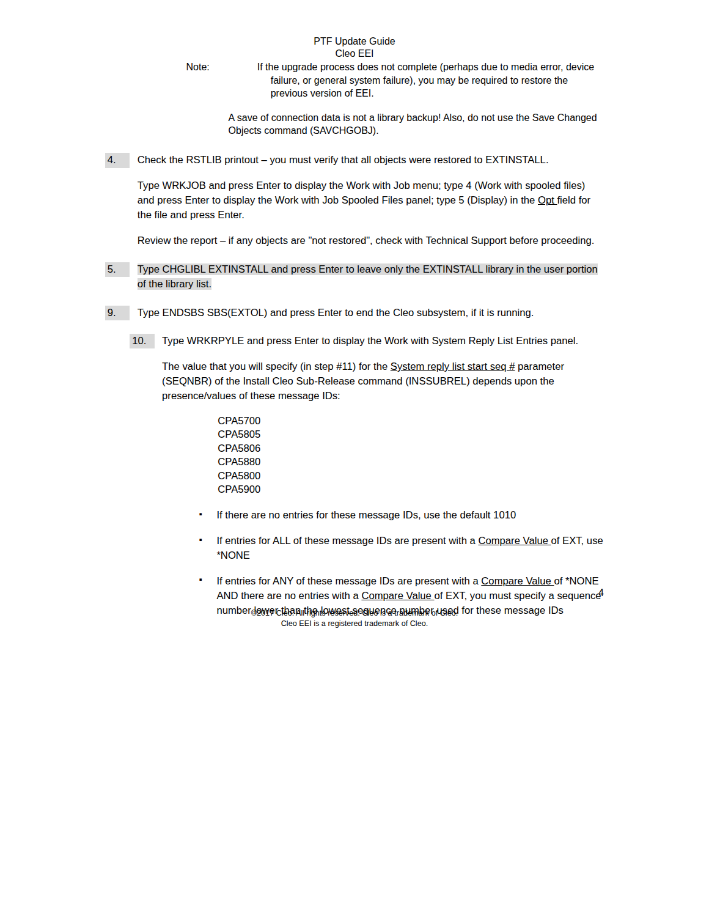PTF Update Guide Cleo EEI
Note: If the upgrade process does not complete (perhaps due to media error, device failure, or general system failure), you may be required to restore the previous version of EEI.
A save of connection data is not a library backup! Also, do not use the Save Changed Objects command (SAVCHGOBJ).
4.
Check the RSTLIB printout – you must verify that all objects were restored to EXTINSTALL.
Type WRKJOB and press Enter to display the Work with Job menu; type 4 (Work with spooled files) and press Enter to display the Work with Job Spooled Files panel; type 5 (Display) in the Opt field for the file and press Enter.
Review the report – if any objects are "not restored", check with Technical Support before proceeding.
5.
Type CHGLIBL EXTINSTALL and press Enter to leave only the EXTINSTALL library in the user portion of the library list.
9.
Type ENDSBS SBS(EXTOL) and press Enter to end the Cleo subsystem, if it is running.
10.
Type WRKRPYLE and press Enter to display the Work with System Reply List Entries panel.
The value that you will specify (in step #11) for the System reply list start seq # parameter (SEQNBR) of the Install Cleo Sub-Release command (INSSUBREL) depends upon the presence/values of these message IDs:
CPA5700
CPA5805
CPA5806
CPA5880
CPA5800
CPA5900
If there are no entries for these message IDs, use the default 1010
If entries for ALL of these message IDs are present with a Compare Value of EXT, use *NONE
If entries for ANY of these message IDs are present with a Compare Value of *NONE AND there are no entries with a Compare Value of EXT, you must specify a sequence number lower than the lowest sequence number used for these message IDs
4
©2017 Cleo. All rights reserved. Cleo is a trademark of Cleo.
Cleo EEI is a registered trademark of Cleo.